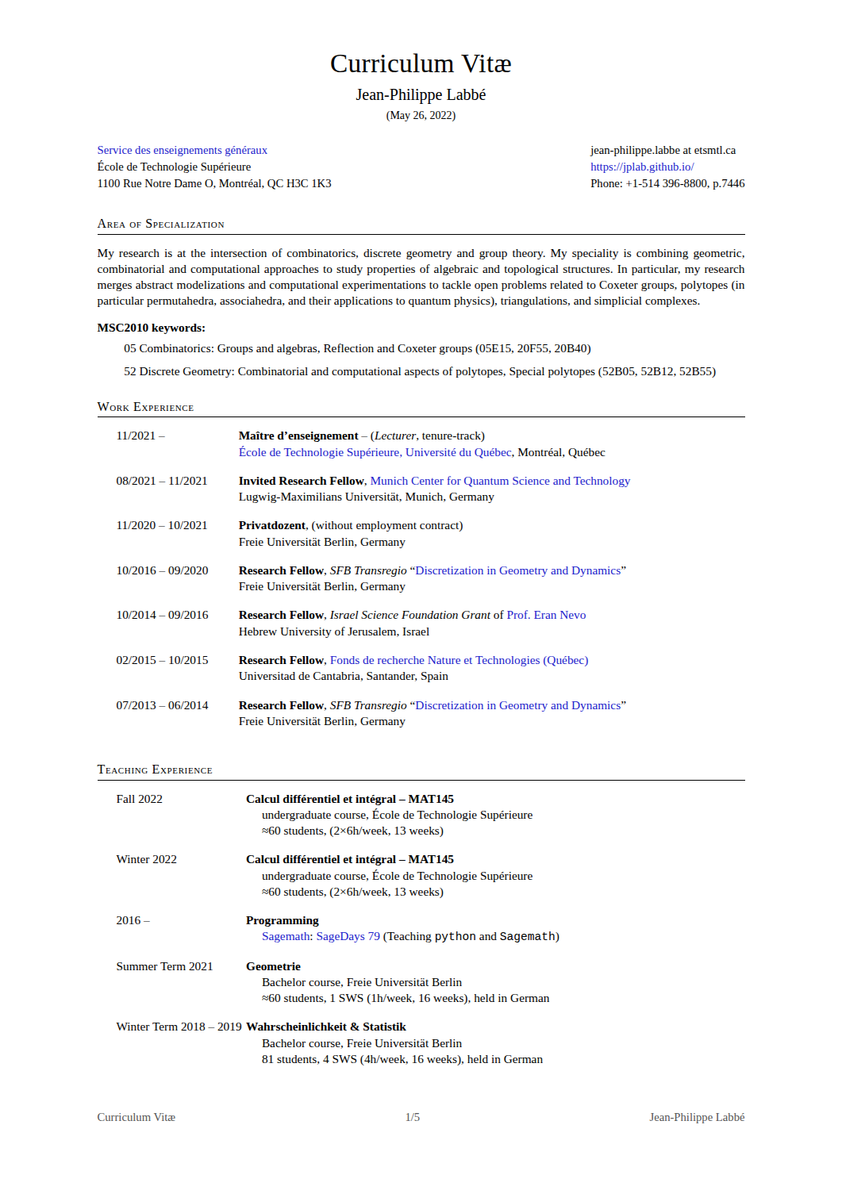Curriculum Vitæ
Jean-Philippe Labbé
(May 26, 2022)
Service des enseignements généraux
École de Technologie Supérieure
1100 Rue Notre Dame O, Montréal, QC H3C 1K3
jean-philippe.labbe at etsmtl.ca
https://jplab.github.io/
Phone: +1-514 396-8800, p.7446
Area of Specialization
My research is at the intersection of combinatorics, discrete geometry and group theory. My speciality is combining geometric, combinatorial and computational approaches to study properties of algebraic and topological structures. In particular, my research merges abstract modelizations and computational experimentations to tackle open problems related to Coxeter groups, polytopes (in particular permutahedra, associahedra, and their applications to quantum physics), triangulations, and simplicial complexes.
MSC2010 keywords:
05 Combinatorics: Groups and algebras, Reflection and Coxeter groups (05E15, 20F55, 20B40)
52 Discrete Geometry: Combinatorial and computational aspects of polytopes, Special polytopes (52B05, 52B12, 52B55)
Work Experience
| 11/2021 – | Maître d’enseignement – ( Lecturer , tenure-track) École de Technologie Supérieure, Université du Québec , Montréal, Québec |
| 08/2021 – 11/2021 | Invited Research Fellow , Munich Center for Quantum Science and Technology Lugwig-Maximilians Universität, Munich, Germany |
| 11/2020 – 10/2021 | Privatdozent , (without employment contract) Freie Universität Berlin, Germany |
| 10/2016 – 09/2020 | Research Fellow , SFB Transregio “ Discretization in Geometry and Dynamics ” Freie Universität Berlin, Germany |
| 10/2014 – 09/2016 | Research Fellow , Israel Science Foundation Grant of Prof. Eran Nevo Hebrew University of Jerusalem, Israel |
| 02/2015 – 10/2015 | Research Fellow , Fonds de recherche Nature et Technologies (Québec) Universitad de Cantabria, Santander, Spain |
| 07/2013 – 06/2014 | Research Fellow , SFB Transregio “ Discretization in Geometry and Dynamics ” Freie Universität Berlin, Germany |
Teaching Experience
| Fall 2022 | Calcul différentiel et intégral – MAT145 undergraduate course, École de Technologie Supérieure ≈60 students, (2×6h/week, 13 weeks) |
| Winter 2022 | Calcul différentiel et intégral – MAT145 undergraduate course, École de Technologie Supérieure ≈60 students, (2×6h/week, 13 weeks) |
| 2016 – | Programming Sagemath : SageDays 79 (Teaching python and Sagemath ) |
| Summer Term 2021 | Geometrie Bachelor course, Freie Universität Berlin ≈60 students, 1 SWS (1h/week, 16 weeks), held in German |
| Winter Term 2018 – 2019 | Wahrscheinlichkeit & Statistik Bachelor course, Freie Universität Berlin 81 students, 4 SWS (4h/week, 16 weeks), held in German |
Curriculum Vitæ
1/5
Jean-Philippe Labbé